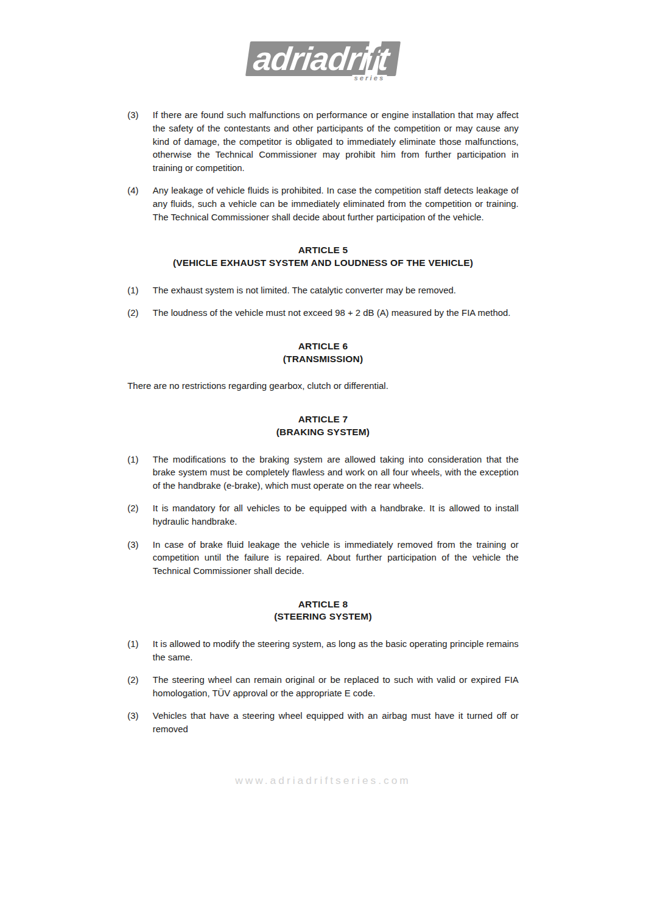adriadriftseries
If there are found such malfunctions on performance or engine installation that may affect the safety of the contestants and other participants of the competition or may cause any kind of damage, the competitor is obligated to immediately eliminate those malfunctions, otherwise the Technical Commissioner may prohibit him from further participation in training or competition.
Any leakage of vehicle fluids is prohibited. In case the competition staff detects leakage of any fluids, such a vehicle can be immediately eliminated from the competition or training. The Technical Commissioner shall decide about further participation of the vehicle.
ARTICLE 5 (VEHICLE EXHAUST SYSTEM AND LOUDNESS OF THE VEHICLE)
The exhaust system is not limited. The catalytic converter may be removed.
The loudness of the vehicle must not exceed 98 + 2 dB (A) measured by the FIA method.
ARTICLE 6 (TRANSMISSION)
There are no restrictions regarding gearbox, clutch or differential.
ARTICLE 7 (BRAKING SYSTEM)
The modifications to the braking system are allowed taking into consideration that the brake system must be completely flawless and work on all four wheels, with the exception of the handbrake (e-brake), which must operate on the rear wheels.
It is mandatory for all vehicles to be equipped with a handbrake. It is allowed to install hydraulic handbrake.
In case of brake fluid leakage the vehicle is immediately removed from the training or competition until the failure is repaired. About further participation of the vehicle the Technical Commissioner shall decide.
ARTICLE 8 (STEERING SYSTEM)
It is allowed to modify the steering system, as long as the basic operating principle remains the same.
The steering wheel can remain original or be replaced to such with valid or expired FIA homologation, TÜV approval or the appropriate E code.
Vehicles that have a steering wheel equipped with an airbag must have it turned off or removed
www.adriadriftseries.com